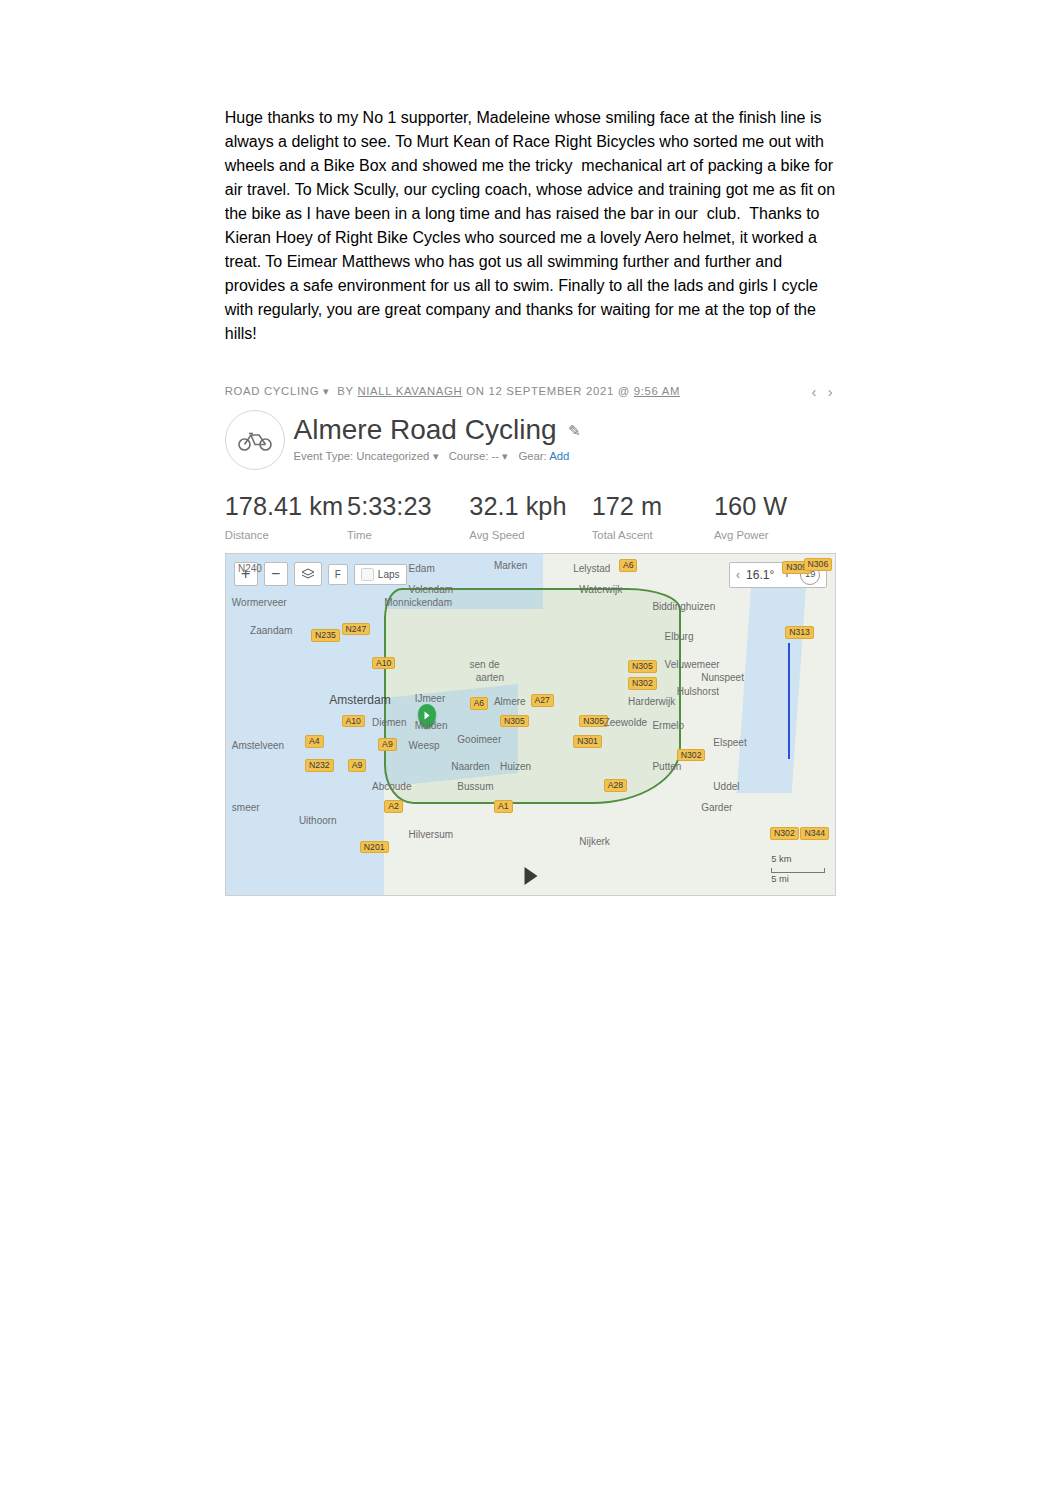Huge thanks to my No 1 supporter, Madeleine whose smiling face at the finish line is always a delight to see. To Murt Kean of Race Right Bicycles who sorted me out with wheels and a Bike Box and showed me the tricky mechanical art of packing a bike for air travel. To Mick Scully, our cycling coach, whose advice and training got me as fit on the bike as I have been in a long time and has raised the bar in our club. Thanks to Kieran Hoey of Right Bike Cycles who sourced me a lovely Aero helmet, it worked a treat. To Eimear Matthews who has got us all swimming further and further and provides a safe environment for us all to swim. Finally to all the lads and girls I cycle with regularly, you are great company and thanks for waiting for me at the top of the hills!
ROAD CYCLING ▾ BY NIALL KAVANAGH ON 12 SEPTEMBER 2021 @ 9:56 AM
‹ ›
Almere Road Cycling ✎
Event Type: Uncategorized ▾ Course: -- ▾ Gear: Add
178.41 km
Distance
5:33:23
Time
32.1 kph
Avg Speed
172 m
Total Ascent
160 W
Avg Power
+
−
F
Laps
‹ 16.1° 19
5 km
5 mi
N240 Edam Volendam Marken Lelystad A6 Waterwijk N309 N306 Wormerveer Monnickendam Biddinghuizen Zaandam N235 N247 Elburg N313 A10 sen de aarten N305 Veluwemeer Nunspeet N302 Hulshorst Amsterdam IJmeer A6 Almere A27 Harderwijk A10 Diemen Muiden N305 N305 Zeewolde Ermelo A4 Amstelveen A9 Weesp Gooimeer N301 Elspeet N232 A9 Naarden Huizen Putten N302 Abcoude Bussum A28 Uddel smeer Uithoorn A2 A1 Garder Hilversum N201 Nijkerk N302 N344